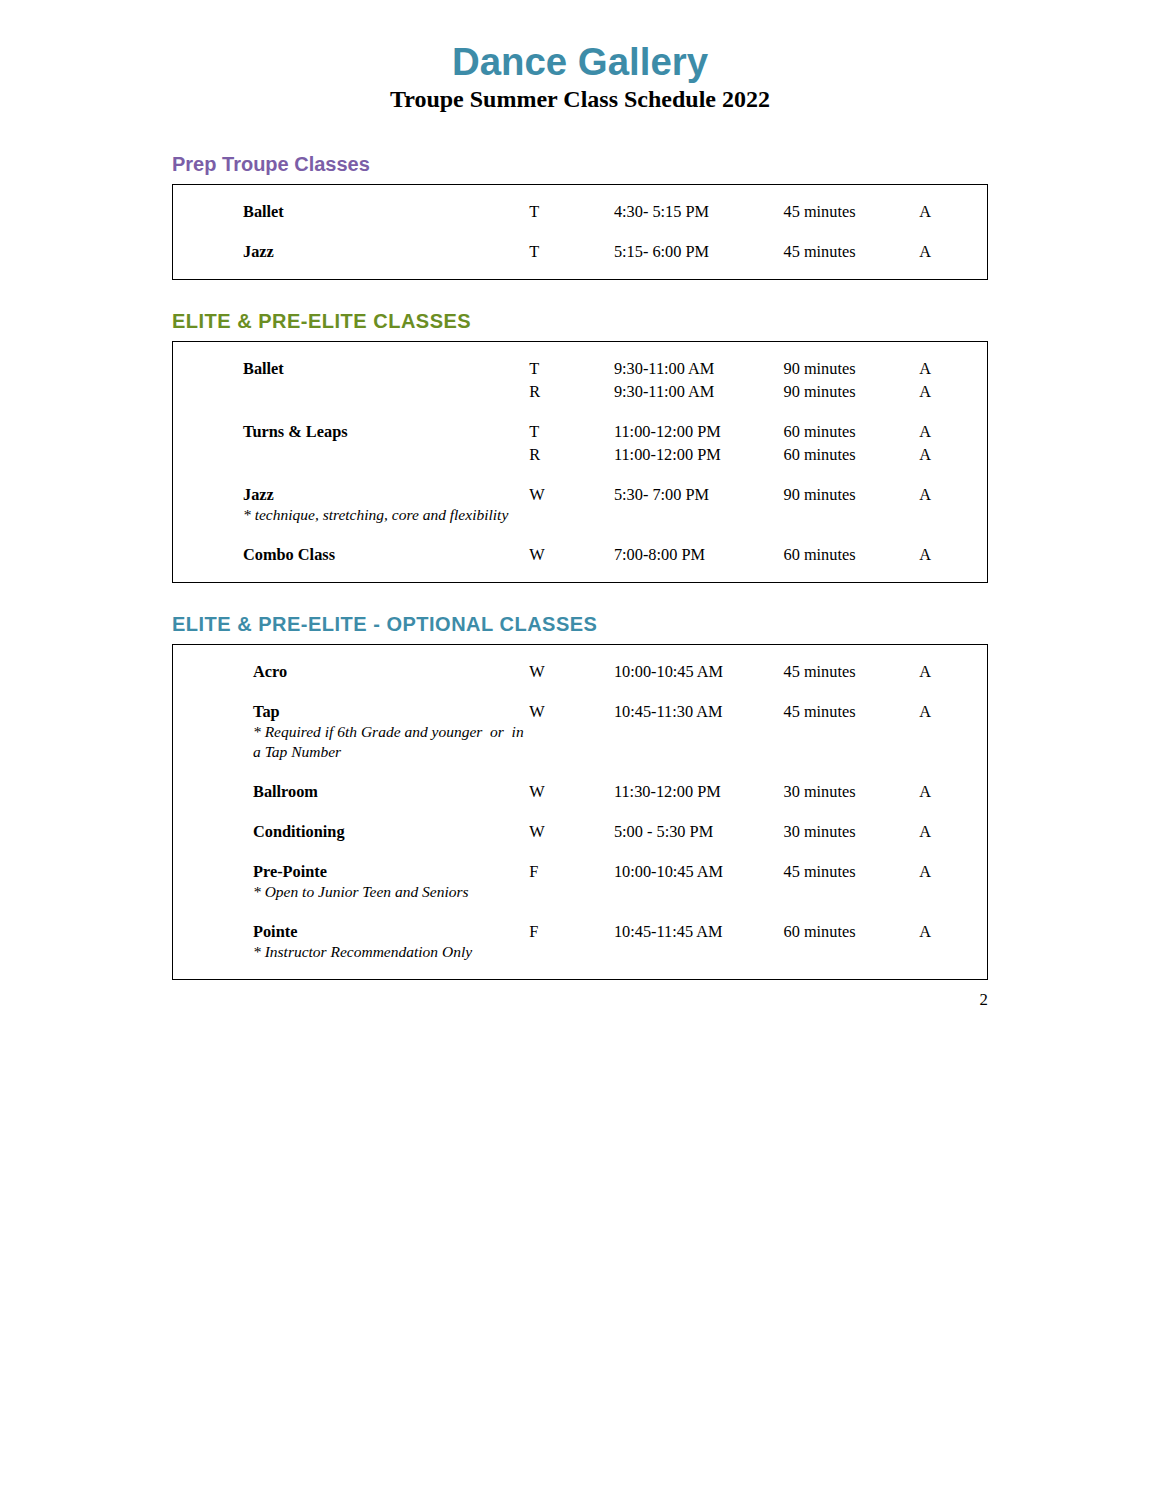Dance Gallery
Troupe Summer Class Schedule 2022
Prep Troupe Classes
| Ballet | T | 4:30- 5:15 PM | 45 minutes | A |
| Jazz | T | 5:15- 6:00 PM | 45 minutes | A |
ELITE & PRE-ELITE CLASSES
| Ballet | T | 9:30-11:00 AM | 90 minutes | A |
| | R | 9:30-11:00 AM | 90 minutes | A |
| Turns & Leaps | T | 11:00-12:00 PM | 60 minutes | A |
| | R | 11:00-12:00 PM | 60 minutes | A |
| Jazz * technique, stretching, core and flexibility | W | 5:30- 7:00 PM | 90 minutes | A |
| Combo Class | W | 7:00-8:00 PM | 60 minutes | A |
ELITE & PRE-ELITE - OPTIONAL CLASSES
| Acro | W | 10:00-10:45 AM | 45 minutes | A |
| Tap * Required if 6th Grade and younger or in a Tap Number | W | 10:45-11:30 AM | 45 minutes | A |
| Ballroom | W | 11:30-12:00 PM | 30 minutes | A |
| Conditioning | W | 5:00 - 5:30 PM | 30 minutes | A |
| Pre-Pointe * Open to Junior Teen and Seniors | F | 10:00-10:45 AM | 45 minutes | A |
| Pointe * Instructor Recommendation Only | F | 10:45-11:45 AM | 60 minutes | A |
2